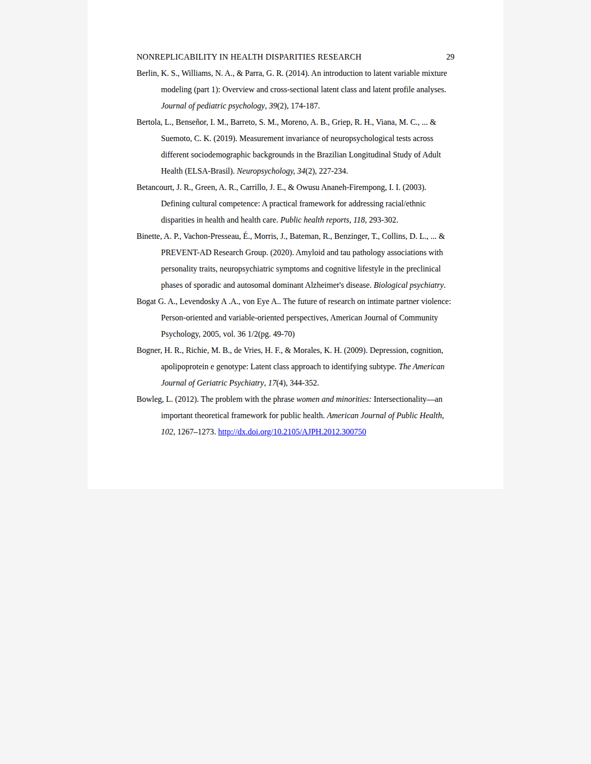Nonreplicability in Health Disparities Research 29
Berlin, K. S., Williams, N. A., & Parra, G. R. (2014). An introduction to latent variable mixture modeling (part 1): Overview and cross-sectional latent class and latent profile analyses. Journal of pediatric psychology, 39(2), 174-187.
Bertola, L., Benseñor, I. M., Barreto, S. M., Moreno, A. B., Griep, R. H., Viana, M. C., ... & Suemoto, C. K. (2019). Measurement invariance of neuropsychological tests across different sociodemographic backgrounds in the Brazilian Longitudinal Study of Adult Health (ELSA-Brasil). Neuropsychology, 34(2), 227-234.
Betancourt, J. R., Green, A. R., Carrillo, J. E., & Owusu Ananeh-Firempong, I. I. (2003). Defining cultural competence: A practical framework for addressing racial/ethnic disparities in health and health care. Public health reports, 118, 293-302.
Binette, A. P., Vachon-Presseau, É., Morris, J., Bateman, R., Benzinger, T., Collins, D. L., ... & PREVENT-AD Research Group. (2020). Amyloid and tau pathology associations with personality traits, neuropsychiatric symptoms and cognitive lifestyle in the preclinical phases of sporadic and autosomal dominant Alzheimer's disease. Biological psychiatry.
Bogat G. A., Levendosky A .A., von Eye A.. The future of research on intimate partner violence: Person-oriented and variable-oriented perspectives, American Journal of Community Psychology, 2005, vol. 36 1/2(pg. 49-70)
Bogner, H. R., Richie, M. B., de Vries, H. F., & Morales, K. H. (2009). Depression, cognition, apolipoprotein e genotype: Latent class approach to identifying subtype. The American Journal of Geriatric Psychiatry, 17(4), 344-352.
Bowleg, L. (2012). The problem with the phrase women and minorities: Intersectionality—an important theoretical framework for public health. American Journal of Public Health, 102, 1267–1273. http://dx.doi.org/10.2105/AJPH.2012.300750